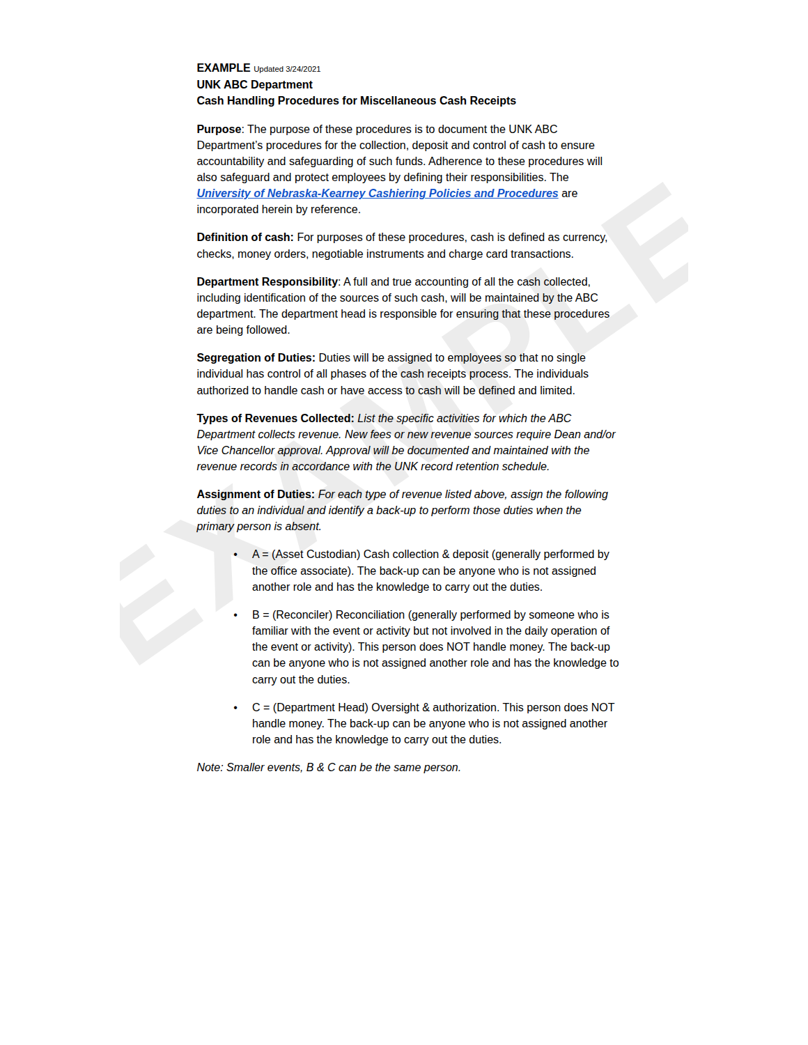EXAMPLE
EXAMPLE Updated 3/24/2021
UNK ABC Department
Cash Handling Procedures for Miscellaneous Cash Receipts
Purpose: The purpose of these procedures is to document the UNK ABC Department’s procedures for the collection, deposit and control of cash to ensure accountability and safeguarding of such funds. Adherence to these procedures will also safeguard and protect employees by defining their responsibilities. The University of Nebraska-Kearney Cashiering Policies and Procedures are incorporated herein by reference.
Definition of cash: For purposes of these procedures, cash is defined as currency, checks, money orders, negotiable instruments and charge card transactions.
Department Responsibility: A full and true accounting of all the cash collected, including identification of the sources of such cash, will be maintained by the ABC department. The department head is responsible for ensuring that these procedures are being followed.
Segregation of Duties: Duties will be assigned to employees so that no single individual has control of all phases of the cash receipts process. The individuals authorized to handle cash or have access to cash will be defined and limited.
Types of Revenues Collected: List the specific activities for which the ABC Department collects revenue. New fees or new revenue sources require Dean and/or Vice Chancellor approval. Approval will be documented and maintained with the revenue records in accordance with the UNK record retention schedule.
Assignment of Duties: For each type of revenue listed above, assign the following duties to an individual and identify a back-up to perform those duties when the primary person is absent.
A = (Asset Custodian) Cash collection & deposit (generally performed by the office associate). The back-up can be anyone who is not assigned another role and has the knowledge to carry out the duties.
B = (Reconciler) Reconciliation (generally performed by someone who is familiar with the event or activity but not involved in the daily operation of the event or activity). This person does NOT handle money. The back-up can be anyone who is not assigned another role and has the knowledge to carry out the duties.
C = (Department Head) Oversight & authorization. This person does NOT handle money. The back-up can be anyone who is not assigned another role and has the knowledge to carry out the duties.
Note: Smaller events, B & C can be the same person.